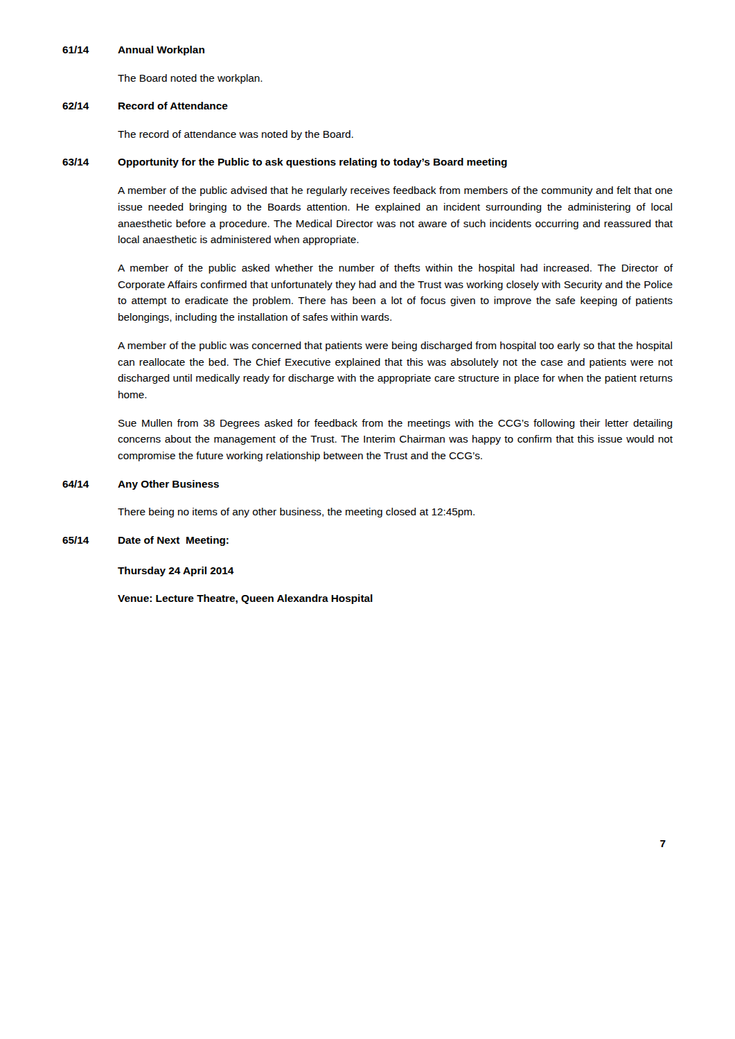61/14
Annual Workplan
The Board noted the workplan.
62/14
Record of Attendance
The record of attendance was noted by the Board.
63/14
Opportunity for the Public to ask questions relating to today’s Board meeting
A member of the public advised that he regularly receives feedback from members of the community and felt that one issue needed bringing to the Boards attention. He explained an incident surrounding the administering of local anaesthetic before a procedure. The Medical Director was not aware of such incidents occurring and reassured that local anaesthetic is administered when appropriate.
A member of the public asked whether the number of thefts within the hospital had increased. The Director of Corporate Affairs confirmed that unfortunately they had and the Trust was working closely with Security and the Police to attempt to eradicate the problem. There has been a lot of focus given to improve the safe keeping of patients belongings, including the installation of safes within wards.
A member of the public was concerned that patients were being discharged from hospital too early so that the hospital can reallocate the bed. The Chief Executive explained that this was absolutely not the case and patients were not discharged until medically ready for discharge with the appropriate care structure in place for when the patient returns home.
Sue Mullen from 38 Degrees asked for feedback from the meetings with the CCG’s following their letter detailing concerns about the management of the Trust. The Interim Chairman was happy to confirm that this issue would not compromise the future working relationship between the Trust and the CCG’s.
64/14
Any Other Business
There being no items of any other business, the meeting closed at 12:45pm.
65/14
Date of Next Meeting:
Thursday 24 April 2014
Venue: Lecture Theatre, Queen Alexandra Hospital
7